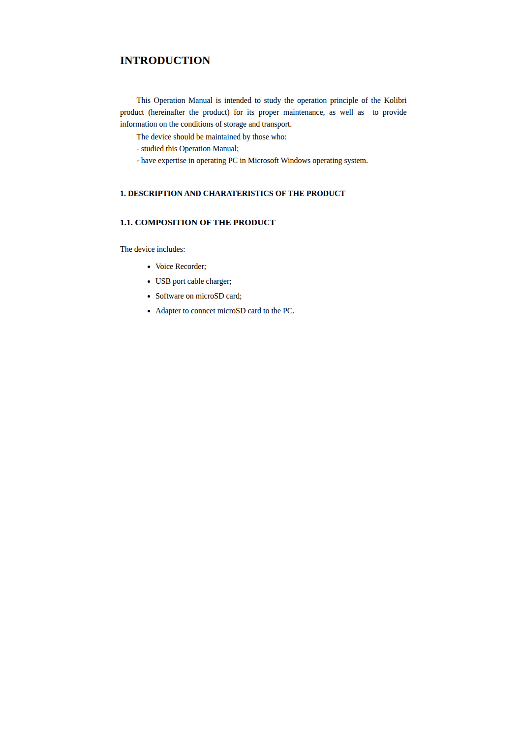INTRODUCTION
This Operation Manual is intended to study the operation principle of the Kolibri product (hereinafter the product) for its proper maintenance, as well as to provide information on the conditions of storage and transport.
The device should be maintained by those who:
- studied this Operation Manual;
- have expertise in operating PC in Microsoft Windows operating system.
1. DESCRIPTION AND CHARATERISTICS OF THE PRODUCT
1.1. COMPOSITION OF THE PRODUCT
The device includes:
Voice Recorder;
USB port cable charger;
Software on microSD card;
Adapter to conncet microSD card to the PC.